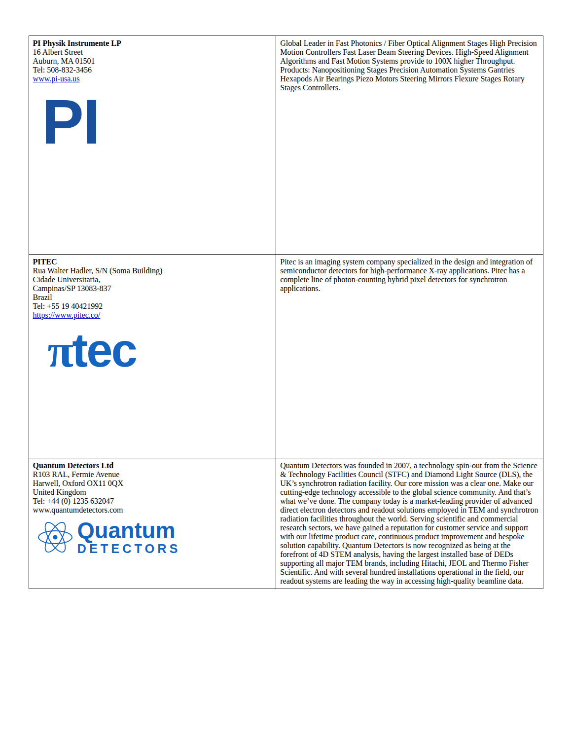| PI Physik Instrumente LP 16 Albert Street Auburn, MA 01501 Tel: 508-832-3456 www.pi-usa.us PI | Global Leader in Fast Photonics / Fiber Optical Alignment Stages High Precision Motion Controllers Fast Laser Beam Steering Devices. High-Speed Alignment Algorithms and Fast Motion Systems provide to 100X higher Throughput. Products: Nanopositioning Stages Precision Automation Systems Gantries Hexapods Air Bearings Piezo Motors Steering Mirrors Flexure Stages Rotary Stages Controllers. |
| PITEC Rua Walter Hadler, S/N (Soma Building) Cidade Universitaria, Campinas/SP 13083-837 Brazil Tel: +55 19 40421992 https://www.pitec.co/ π tec | Pitec is an imaging system company specialized in the design and integration of semiconductor detectors for high-performance X-ray applications. Pitec has a complete line of photon-counting hybrid pixel detectors for synchrotron applications. |
| Quantum Detectors Ltd R103 RAL, Fermie Avenue Harwell, Oxford OX11 0QX United Kingdom Tel: +44 (0) 1235 632047 www.quantumdetectors.com Quantum DETECTORS | Quantum Detectors was founded in 2007, a technology spin-out from the Science & Technology Facilities Council (STFC) and Diamond Light Source (DLS), the UK’s synchrotron radiation facility. Our core mission was a clear one. Make our cutting-edge technology accessible to the global science community. And that’s what we’ve done. The company today is a market-leading provider of advanced direct electron detectors and readout solutions employed in TEM and synchrotron radiation facilities throughout the world. Serving scientific and commercial research sectors, we have gained a reputation for customer service and support with our lifetime product care, continuous product improvement and bespoke solution capability. Quantum Detectors is now recognized as being at the forefront of 4D STEM analysis, having the largest installed base of DEDs supporting all major TEM brands, including Hitachi, JEOL and Thermo Fisher Scientific. And with several hundred installations operational in the field, our readout systems are leading the way in accessing high-quality beamline data. |